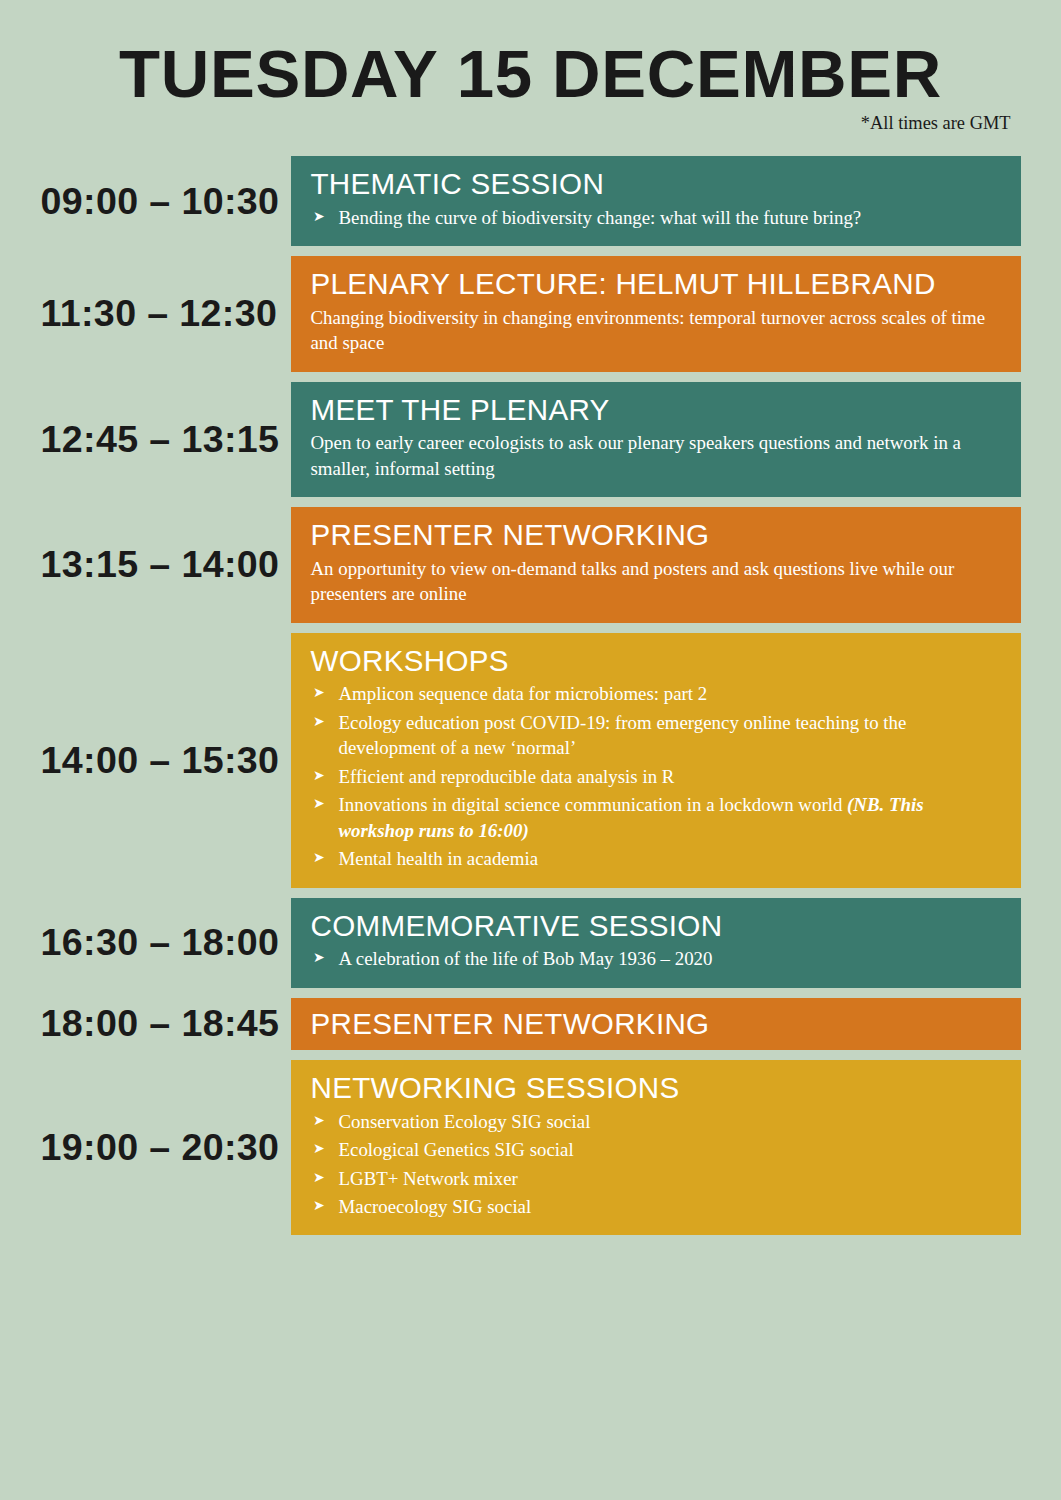Tuesday 15 December
*All times are GMT
09:00 – 10:30
Thematic Session
Bending the curve of biodiversity change: what will the future bring?
11:30 – 12:30
Plenary Lecture: Helmut Hillebrand
Changing biodiversity in changing environments: temporal turnover across scales of time and space
12:45 – 13:15
Meet the Plenary
Open to early career ecologists to ask our plenary speakers questions and network in a smaller, informal setting
13:15 – 14:00
Presenter Networking
An opportunity to view on-demand talks and posters and ask questions live while our presenters are online
14:00 – 15:30
Workshops
Amplicon sequence data for microbiomes: part 2
Ecology education post COVID-19: from emergency online teaching to the development of a new ‘normal’
Efficient and reproducible data analysis in R
Innovations in digital science communication in a lockdown world (NB. This workshop runs to 16:00)
Mental health in academia
16:30 – 18:00
Commemorative Session
A celebration of the life of Bob May 1936 – 2020
18:00 – 18:45
Presenter Networking
19:00 – 20:30
Networking Sessions
Conservation Ecology SIG social
Ecological Genetics SIG social
LGBT+ Network mixer
Macroecology SIG social